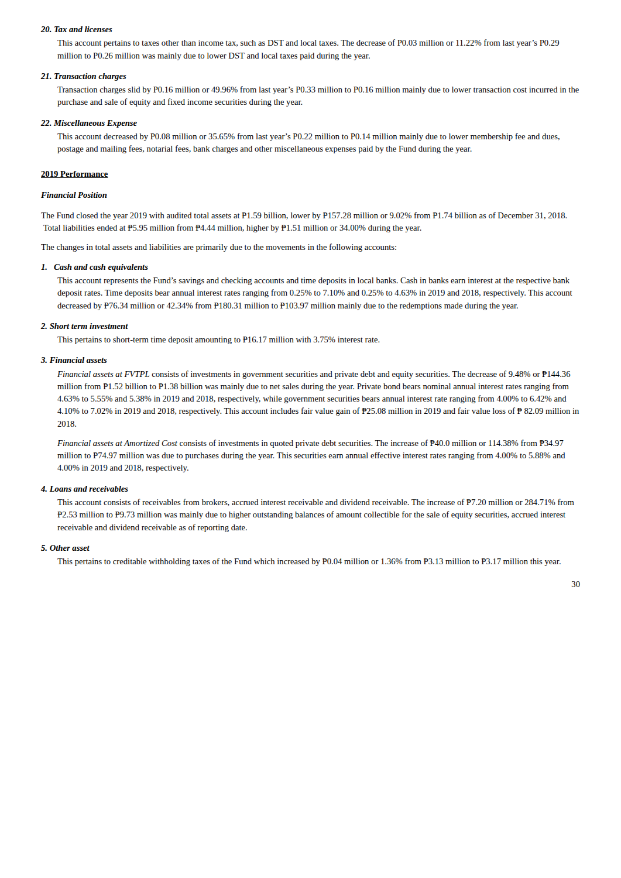20. Tax and licenses
This account pertains to taxes other than income tax, such as DST and local taxes. The decrease of P0.03 million or 11.22% from last year’s P0.29 million to P0.26 million was mainly due to lower DST and local taxes paid during the year.
21. Transaction charges
Transaction charges slid by P0.16 million or 49.96% from last year’s P0.33 million to P0.16 million mainly due to lower transaction cost incurred in the purchase and sale of equity and fixed income securities during the year.
22. Miscellaneous Expense
This account decreased by P0.08 million or 35.65% from last year’s P0.22 million to P0.14 million mainly due to lower membership fee and dues, postage and mailing fees, notarial fees, bank charges and other miscellaneous expenses paid by the Fund during the year.
2019 Performance
Financial Position
The Fund closed the year 2019 with audited total assets at ₱1.59 billion, lower by ₱157.28 million or 9.02% from ₱1.74 billion as of December 31, 2018. Total liabilities ended at ₱5.95 million from ₱4.44 million, higher by ₱1.51 million or 34.00% during the year.
The changes in total assets and liabilities are primarily due to the movements in the following accounts:
1. Cash and cash equivalents
This account represents the Fund’s savings and checking accounts and time deposits in local banks. Cash in banks earn interest at the respective bank deposit rates. Time deposits bear annual interest rates ranging from 0.25% to 7.10% and 0.25% to 4.63% in 2019 and 2018, respectively. This account decreased by ₱76.34 million or 42.34% from ₱180.31 million to ₱103.97 million mainly due to the redemptions made during the year.
2. Short term investment
This pertains to short-term time deposit amounting to ₱16.17 million with 3.75% interest rate.
3. Financial assets
Financial assets at FVTPL consists of investments in government securities and private debt and equity securities. The decrease of 9.48% or ₱144.36 million from ₱1.52 billion to ₱1.38 billion was mainly due to net sales during the year. Private bond bears nominal annual interest rates ranging from 4.63% to 5.55% and 5.38% in 2019 and 2018, respectively, while government securities bears annual interest rate ranging from 4.00% to 6.42% and 4.10% to 7.02% in 2019 and 2018, respectively. This account includes fair value gain of ₱25.08 million in 2019 and fair value loss of ₱ 82.09 million in 2018.
Financial assets at Amortized Cost consists of investments in quoted private debt securities. The increase of ₱40.0 million or 114.38% from ₱34.97 million to ₱74.97 million was due to purchases during the year. This securities earn annual effective interest rates ranging from 4.00% to 5.88% and 4.00% in 2019 and 2018, respectively.
4. Loans and receivables
This account consists of receivables from brokers, accrued interest receivable and dividend receivable. The increase of ₱7.20 million or 284.71% from ₱2.53 million to ₱9.73 million was mainly due to higher outstanding balances of amount collectible for the sale of equity securities, accrued interest receivable and dividend receivable as of reporting date.
5. Other asset
This pertains to creditable withholding taxes of the Fund which increased by ₱0.04 million or 1.36% from ₱3.13 million to ₱3.17 million this year.
30